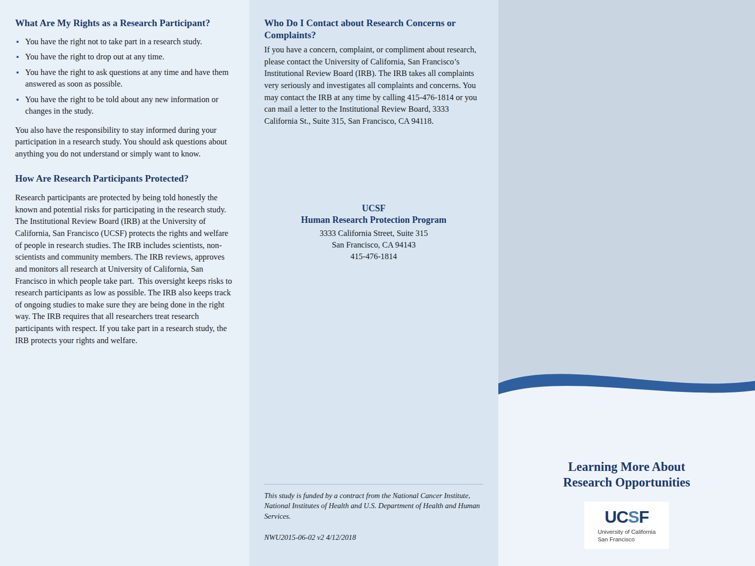What Are My Rights as a Research Participant?
You have the right not to take part in a research study.
You have the right to drop out at any time.
You have the right to ask questions at any time and have them answered as soon as possible.
You have the right to be told about any new information or changes in the study.
You also have the responsibility to stay informed during your participation in a research study. You should ask questions about anything you do not understand or simply want to know.
How Are Research Participants Protected?
Research participants are protected by being told honestly the known and potential risks for participating in the research study. The Institutional Review Board (IRB) at the University of California, San Francisco (UCSF) protects the rights and welfare of people in research studies. The IRB includes scientists, non-scientists and community members. The IRB reviews, approves and monitors all research at University of California, San Francisco in which people take part. This oversight keeps risks to research participants as low as possible. The IRB also keeps track of ongoing studies to make sure they are being done in the right way. The IRB requires that all researchers treat research participants with respect. If you take part in a research study, the IRB protects your rights and welfare.
Who Do I Contact about Research Concerns or Complaints?
If you have a concern, complaint, or compliment about research, please contact the University of California, San Francisco’s Institutional Review Board (IRB). The IRB takes all complaints very seriously and investigates all complaints and concerns. You may contact the IRB at any time by calling 415-476-1814 or you can mail a letter to the Institutional Review Board, 3333 California St., Suite 315, San Francisco, CA 94118.
UCSF
Human Research Protection Program
3333 California Street, Suite 315
San Francisco, CA 94143
415-476-1814
This study is funded by a contract from the National Cancer Institute, National Institutes of Health and U.S. Department of Health and Human Services.
NWU2015-06-02 v2 4/12/2018
Learning More About
Research Opportunities
UCSF
University of California
San Francisco